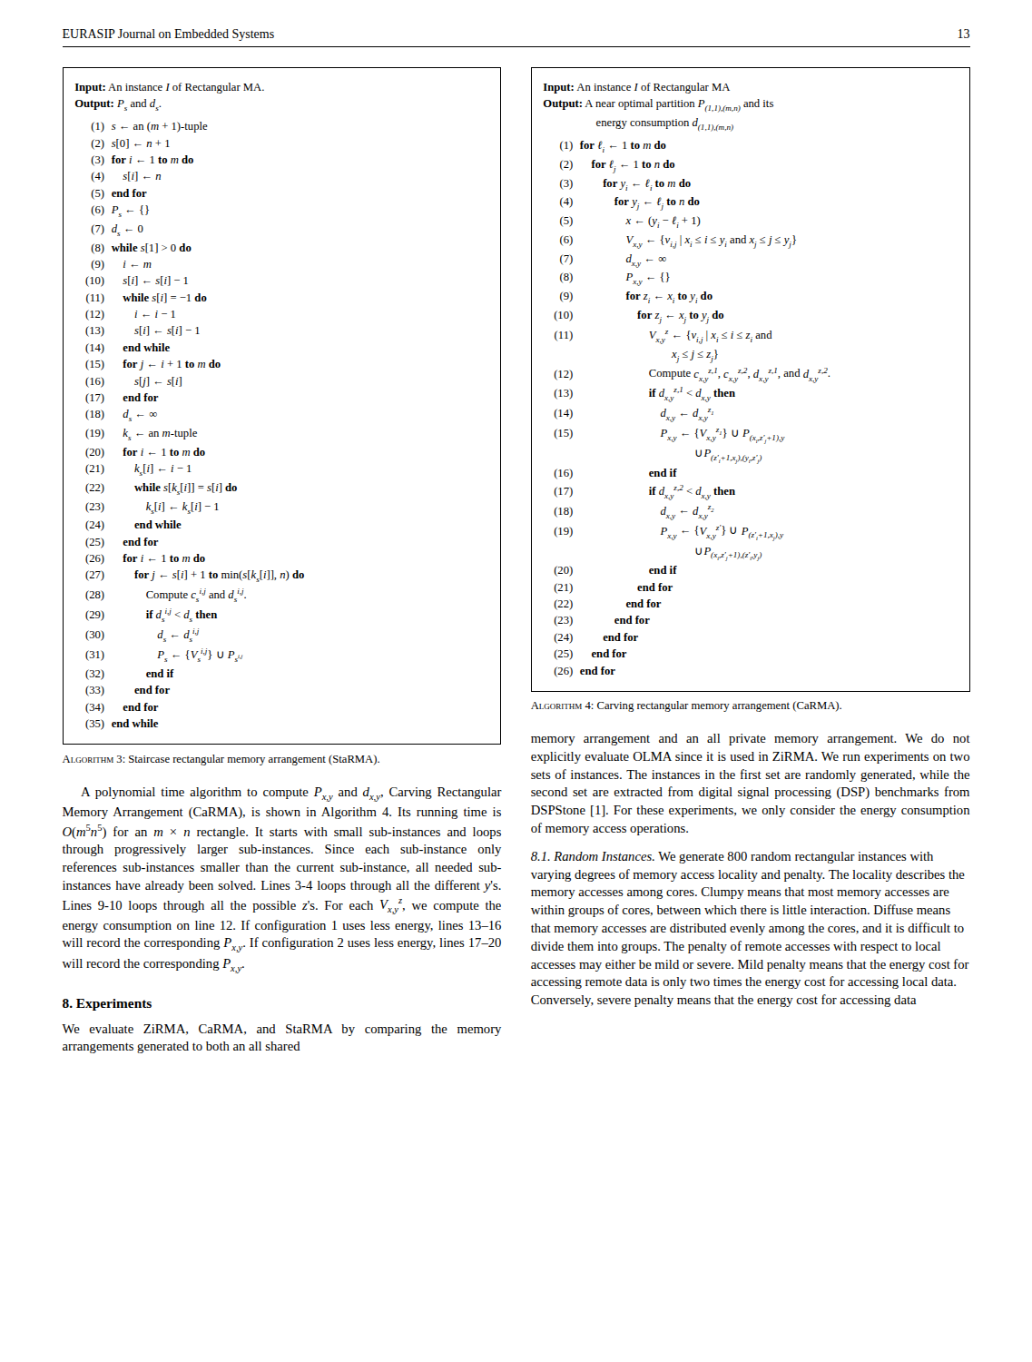EURASIP Journal on Embedded Systems 13
Input: An instance I of Rectangular MA.
Output: Ps and ds.
(1) s ← an (m + 1)-tuple
(2) s[0] ← n + 1
(3) for i ← 1 to m do
(4) s[i] ← n
(5) end for
(6) Ps ← {}
(7) ds ← 0
(8) while s[1] > 0 do
(9) i ← m
(10) s[i] ← s[i] − 1
(11) while s[i] = −1 do
(12) i ← i − 1
(13) s[i] ← s[i] − 1
(14) end while
(15) for j ← i + 1 to m do
(16) s[j] ← s[i]
(17) end for
(18) ds ← ∞
(19) ks ← an m-tuple
(20) for i ← 1 to m do
(21) ks[i] ← i − 1
(22) while s[ks[i]] = s[i] do
(23) ks[i] ← ks[i] − 1
(24) end while
(25) end for
(26) for i ← 1 to m do
(27) for j ← s[i] + 1 to min(s[ks[i]], n) do
(28) Compute csi,j and dsi,j.
(29) if dsi,j < ds then
(30) ds ← dsi,j
(31) Ps ← {Vsi,j} ∪ Psi,j
(32) end if
(33) end for
(34) end for
(35) end while
Algorithm 3: Staircase rectangular memory arrangement (StaRMA).
A polynomial time algorithm to compute Px,y and dx,y, Carving Rectangular Memory Arrangement (CaRMA), is shown in Algorithm 4. Its running time is O(m5n5) for an m × n rectangle. It starts with small sub-instances and loops through progressively larger sub-instances. Since each sub-instance only references sub-instances smaller than the current sub-instance, all needed sub-instances have already been solved. Lines 3-4 loops through all the different y's. Lines 9-10 loops through all the possible z's. For each Vx,yz, we compute the energy consumption on line 12. If configuration 1 uses less energy, lines 13–16 will record the corresponding Px,y. If configuration 2 uses less energy, lines 17–20 will record the corresponding Px,y.
8. Experiments
We evaluate ZiRMA, CaRMA, and StaRMA by comparing the memory arrangements generated to both an all shared
Input: An instance I of Rectangular MA
Output: A near optimal partition P(1,1),(m,n) and its
energy consumption d(1,1),(m,n)
(1) for ℓi ← 1 to m do
(2) for ℓj ← 1 to n do
(3) for yi ← ℓi to m do
(4) for yj ← ℓj to n do
(5) x ← (yi − ℓi + 1)
(6) Vx,y ← {vi,j | xi ≤ i ≤ yi and xj ≤ j ≤ yj}
(7) dx,y ← ∞
(8) Px,y ← {}
(9) for zi ← xi to yi do
(10) for zj ← xj to yj do
(11) Vx,yz ← {vi,j | xi ≤ i ≤ zi and
xj ≤ j ≤ zj}
(12) Compute cx,yz,1, cx,yz,2, dx,yz,1, and dx,yz,2.
(13) if dx,yz,1 < dx,y then
(14) dx,y ← dx,yz1
(15) Px,y ← {Vx,yz1} ∪ P(xi,z′j+1),y
∪P(z′i+1,xj),(yi,z′j)
(16) end if
(17) if dx,yz,2 < dx,y then
(18) dx,y ← dx,yz2
(19) Px,y ← {Vx,yz′} ∪ P(z′i+1,xj),y
∪P(xi,z′j+1),(z′i,yj)
(20) end if
(21) end for
(22) end for
(23) end for
(24) end for
(25) end for
(26) end for
Algorithm 4: Carving rectangular memory arrangement (CaRMA).
memory arrangement and an all private memory arrangement. We do not explicitly evaluate OLMA since it is used in ZiRMA. We run experiments on two sets of instances. The instances in the first set are randomly generated, while the second set are extracted from digital signal processing (DSP) benchmarks from DSPStone [1]. For these experiments, we only consider the energy consumption of memory access operations.
8.1. Random Instances.
We generate 800 random rectangular instances with varying degrees of memory access locality and penalty. The locality describes the memory accesses among cores. Clumpy means that most memory accesses are within groups of cores, between which there is little interaction. Diffuse means that memory accesses are distributed evenly among the cores, and it is difficult to divide them into groups. The penalty of remote accesses with respect to local accesses may either be mild or severe. Mild penalty means that the energy cost for accessing remote data is only two times the energy cost for accessing local data. Conversely, severe penalty means that the energy cost for accessing data